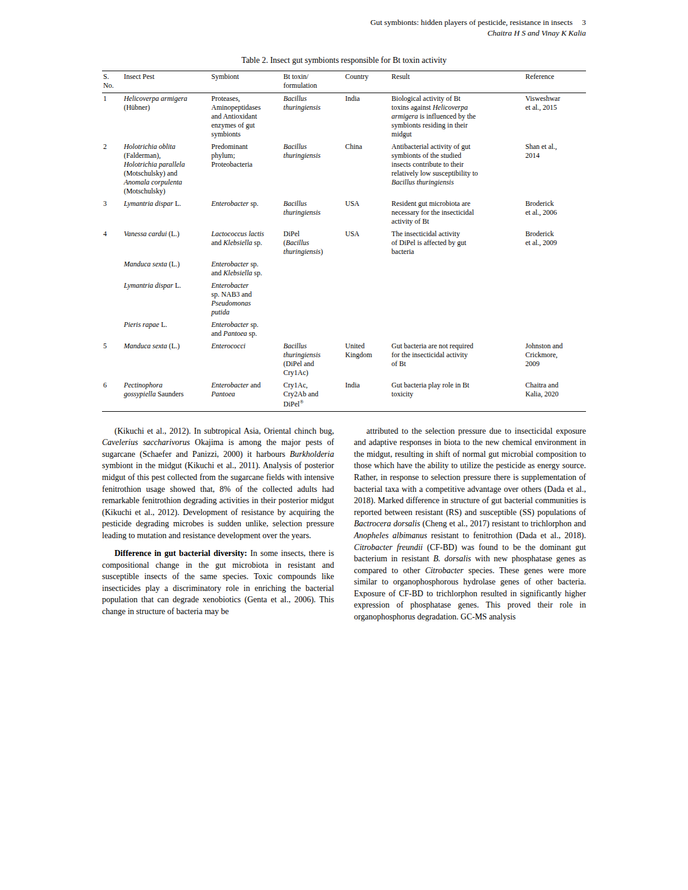3 Gut symbionts: hidden players of pesticide, resistance in insects Chaitra H S and Vinay K Kalia
Table 2. Insect gut symbionts responsible for Bt toxin activity
| S. No. | Insect Pest | Symbiont | Bt toxin/ formulation | Country | Result | Reference |
| --- | --- | --- | --- | --- | --- | --- |
| 1 | Helicoverpa armigera (Hübner) | Proteases, Aminopeptidases and Antioxidant enzymes of gut symbionts | Bacillus thuringiensis | India | Biological activity of Bt toxins against Helicoverpa armigera is influenced by the symbionts residing in their midgut | Visweshwar et al., 2015 |
| 2 | Holotrichia oblita (Falderman) , Holotrichia parallela (Motschulsky) and Anomala corpulenta (Motschulsky) | Predominant phylum; Proteobacteria | Bacillus thuringiensis | China | Antibacterial activity of gut symbionts of the studied insects contribute to their relatively low susceptibility to Bacillus thuringiensis | Shan et al., 2014 |
| 3 | Lymantria dispar L. | Enterobacter sp. | Bacillus thuringiensis | USA | Resident gut microbiota are necessary for the insecticidal activity of Bt | Broderick et al., 2006 |
| 4 | Vanessa cardui (L.) | Lactococcus lactis and Klebsiella sp. | DiPel ( Bacillus thuringiensis ) | USA | The insecticidal activity of DiPel is affected by gut bacteria | Broderick et al., 2009 |
| | Manduca sexta (L.) | Enterobacter sp. and Klebsiella sp. | | | | |
| | Lymantria dispar L. | Enterobacter sp. NAB3 and Pseudomonas putida | | | | |
| | Pieris rapae L. | Enterobacter sp. and Pantoea sp. | | | | |
| 5 | Manduca sexta (L.) | Enterococci | Bacillus thuringiensis (DiPel and Cry1Ac) | United Kingdom | Gut bacteria are not required for the insecticidal activity of Bt | Johnston and Crickmore, 2009 |
| 6 | Pectinophora gossypiella Saunders | Enterobacter and Pantoea | Cry1Ac, Cry2Ab and DiPel ® | India | Gut bacteria play role in Bt toxicity | Chaitra and Kalia, 2020 |
(Kikuchi et al., 2012). In subtropical Asia, Oriental chinch bug, Cavelerius saccharivorus Okajima is among the major pests of sugarcane (Schaefer and Panizzi, 2000) it harbours Burkholderia symbiont in the midgut (Kikuchi et al., 2011). Analysis of posterior midgut of this pest collected from the sugarcane fields with intensive fenitrothion usage showed that, 8% of the collected adults had remarkable fenitrothion degrading activities in their posterior midgut (Kikuchi et al., 2012). Development of resistance by acquiring the pesticide degrading microbes is sudden unlike, selection pressure leading to mutation and resistance development over the years.
Difference in gut bacterial diversity: In some insects, there is compositional change in the gut microbiota in resistant and susceptible insects of the same species. Toxic compounds like insecticides play a discriminatory role in enriching the bacterial population that can degrade xenobiotics (Genta et al., 2006). This change in structure of bacteria may be
attributed to the selection pressure due to insecticidal exposure and adaptive responses in biota to the new chemical environment in the midgut, resulting in shift of normal gut microbial composition to those which have the ability to utilize the pesticide as energy source. Rather, in response to selection pressure there is supplementation of bacterial taxa with a competitive advantage over others (Dada et al., 2018). Marked difference in structure of gut bacterial communities is reported between resistant (RS) and susceptible (SS) populations of Bactrocera dorsalis (Cheng et al., 2017) resistant to trichlorphon and Anopheles albimanus resistant to fenitrothion (Dada et al., 2018). Citrobacter freundii (CF-BD) was found to be the dominant gut bacterium in resistant B. dorsalis with new phosphatase genes as compared to other Citrobacter species. These genes were more similar to organophosphorous hydrolase genes of other bacteria. Exposure of CF-BD to trichlorphon resulted in significantly higher expression of phosphatase genes. This proved their role in organophosphorus degradation. GC-MS analysis